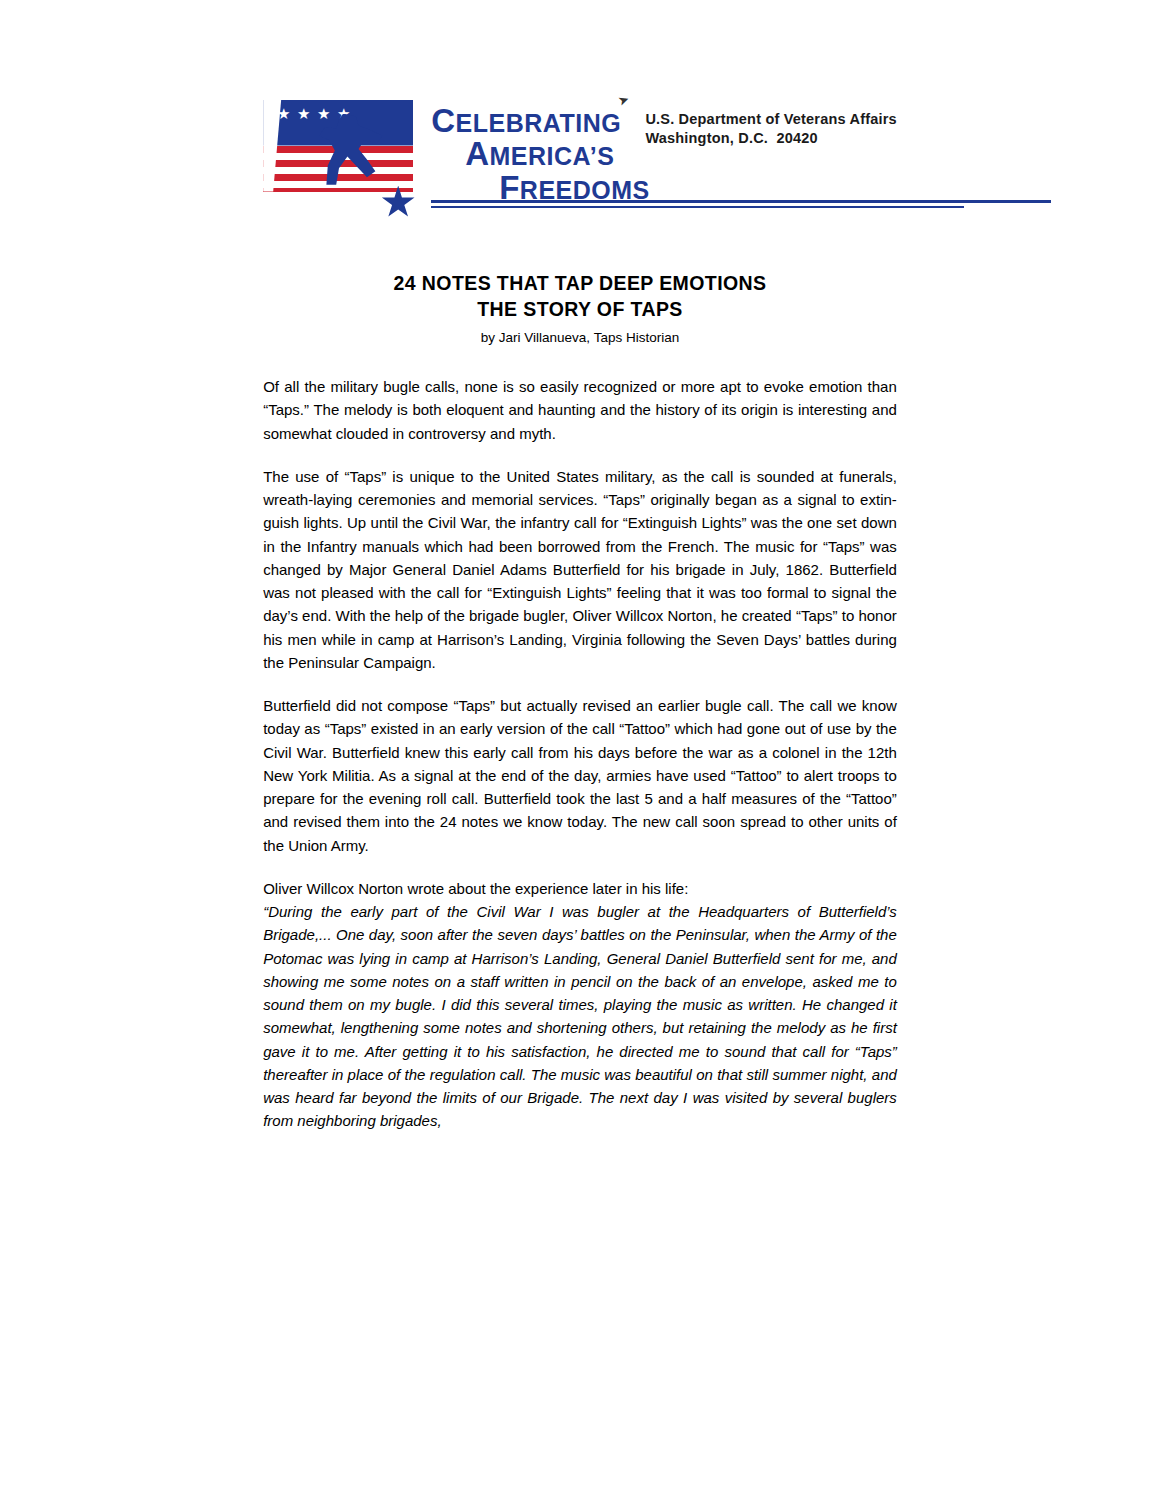➤
★★★★
CELEBRATING
AMERICA’S
FREEDOMS
U.S. Department of Veterans Affairs
Washington, D.C. 20420
24 NOTES THAT TAP DEEP EMOTIONS
THE STORY OF TAPS
by Jari Villanueva, Taps Historian
Of all the military bugle calls, none is so easily recognized or more apt to evoke emotion than “Taps.” The melody is both eloquent and haunting and the history of its origin is interesting and somewhat clouded in controversy and myth.
The use of “Taps” is unique to the United States military, as the call is sounded at funerals, wreath-laying ceremonies and memorial services. “Taps” originally began as a signal to extinguish lights. Up until the Civil War, the infantry call for “Extinguish Lights” was the one set down in the Infantry manuals which had been borrowed from the French. The music for “Taps” was changed by Major General Daniel Adams Butterfield for his brigade in July, 1862. Butterfield was not pleased with the call for “Extinguish Lights” feeling that it was too formal to signal the day’s end. With the help of the brigade bugler, Oliver Willcox Norton, he created “Taps” to honor his men while in camp at Harrison’s Landing, Virginia following the Seven Days’ battles during the Peninsular Campaign.
Butterfield did not compose “Taps” but actually revised an earlier bugle call. The call we know today as “Taps” existed in an early version of the call “Tattoo” which had gone out of use by the Civil War. Butterfield knew this early call from his days before the war as a colonel in the 12th New York Militia. As a signal at the end of the day, armies have used “Tattoo” to alert troops to prepare for the evening roll call. Butterfield took the last 5 and a half measures of the “Tattoo” and revised them into the 24 notes we know today. The new call soon spread to other units of the Union Army.
Oliver Willcox Norton wrote about the experience later in his life:
“During the early part of the Civil War I was bugler at the Headquarters of Butterfield’s Brigade,... One day, soon after the seven days’ battles on the Peninsular, when the Army of the Potomac was lying in camp at Harrison’s Landing, General Daniel Butterfield sent for me, and showing me some notes on a staff written in pencil on the back of an envelope, asked me to sound them on my bugle. I did this several times, playing the music as written. He changed it somewhat, lengthening some notes and shortening others, but retaining the melody as he first gave it to me. After getting it to his satisfaction, he directed me to sound that call for “Taps” thereafter in place of the regulation call. The music was beautiful on that still summer night, and was heard far beyond the limits of our Brigade. The next day I was visited by several buglers from neighboring brigades,